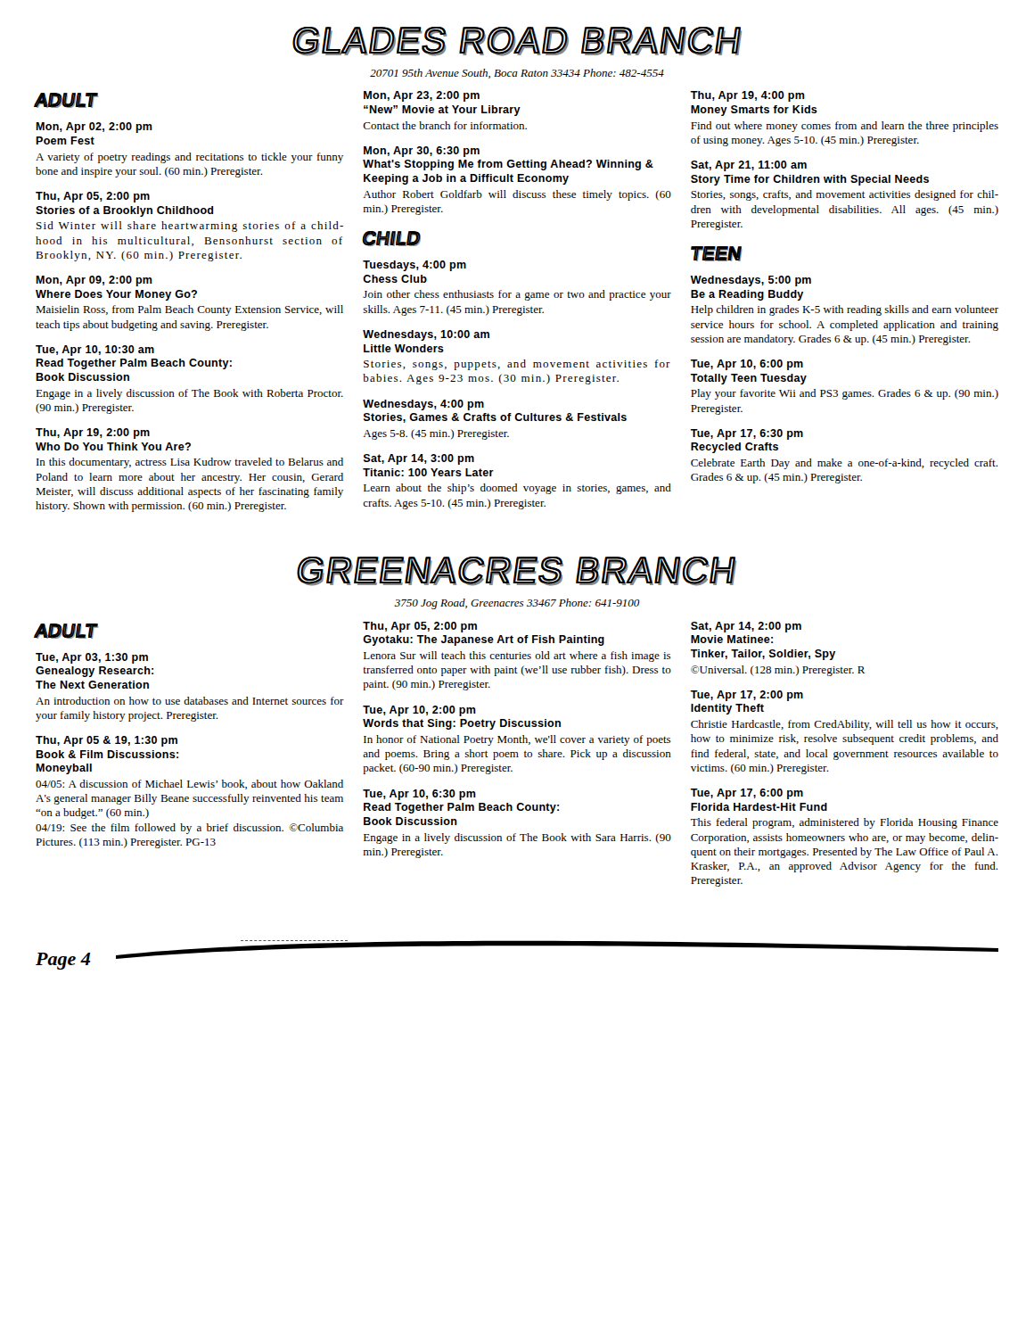Glades Road Branch
20701 95th Avenue South, Boca Raton 33434 Phone: 482-4554
Adult
Mon, Apr 02, 2:00 pm
Poem Fest
A variety of poetry readings and recitations to tickle your funny bone and inspire your soul. (60 min.) Preregister.
Thu, Apr 05, 2:00 pm
Stories of a Brooklyn Childhood
Sid Winter will share heartwarming stories of a childhood in his multicultural, Bensonhurst section of Brooklyn, NY. (60 min.) Preregister.
Mon, Apr 09, 2:00 pm
Where Does Your Money Go?
Maisielin Ross, from Palm Beach County Extension Service, will teach tips about budgeting and saving. Preregister.
Tue, Apr 10, 10:30 am
Read Together Palm Beach County:
Book Discussion
Engage in a lively discussion of The Book with Roberta Proctor. (90 min.) Preregister.
Thu, Apr 19, 2:00 pm
Who Do You Think You Are?
In this documentary, actress Lisa Kudrow traveled to Belarus and Poland to learn more about her ancestry. Her cousin, Gerard Meister, will discuss additional aspects of her fascinating family history. Shown with permission. (60 min.) Preregister.
Mon, Apr 23, 2:00 pm
“New” Movie at Your Library
Contact the branch for information.
Mon, Apr 30, 6:30 pm
What's Stopping Me from Getting Ahead? Winning & Keeping a Job in a Difficult Economy
Author Robert Goldfarb will discuss these timely topics. (60 min.) Preregister.
Child
Tuesdays, 4:00 pm
Chess Club
Join other chess enthusiasts for a game or two and practice your skills. Ages 7-11. (45 min.) Preregister.
Wednesdays, 10:00 am
Little Wonders
Stories, songs, puppets, and movement activities for babies. Ages 9-23 mos. (30 min.) Preregister.
Wednesdays, 4:00 pm
Stories, Games & Crafts of Cultures & Festivals
Ages 5-8. (45 min.) Preregister.
Sat, Apr 14, 3:00 pm
Titanic: 100 Years Later
Learn about the ship’s doomed voyage in stories, games, and crafts. Ages 5-10. (45 min.) Preregister.
Thu, Apr 19, 4:00 pm
Money Smarts for Kids
Find out where money comes from and learn the three principles of using money. Ages 5-10. (45 min.) Preregister.
Sat, Apr 21, 11:00 am
Story Time for Children with Special Needs
Stories, songs, crafts, and movement activities designed for children with developmental disabilities. All ages. (45 min.) Preregister.
Teen
Wednesdays, 5:00 pm
Be a Reading Buddy
Help children in grades K-5 with reading skills and earn volunteer service hours for school. A completed application and training session are mandatory. Grades 6 & up. (45 min.) Preregister.
Tue, Apr 10, 6:00 pm
Totally Teen Tuesday
Play your favorite Wii and PS3 games. Grades 6 & up. (90 min.) Preregister.
Tue, Apr 17, 6:30 pm
Recycled Crafts
Celebrate Earth Day and make a one-of-a-kind, recycled craft. Grades 6 & up. (45 min.) Preregister.
Greenacres Branch
3750 Jog Road, Greenacres 33467 Phone: 641-9100
Adult
Tue, Apr 03, 1:30 pm
Genealogy Research:
The Next Generation
An introduction on how to use databases and Internet sources for your family history project. Preregister.
Thu, Apr 05 & 19, 1:30 pm
Book & Film Discussions:
Moneyball
04/05: A discussion of Michael Lewis’ book, about how Oakland A's general manager Billy Beane successfully reinvented his team “on a budget.” (60 min.)
04/19: See the film followed by a brief discussion. ©Columbia Pictures. (113 min.) Preregister. PG-13
Thu, Apr 05, 2:00 pm
Gyotaku: The Japanese Art of Fish Painting
Lenora Sur will teach this centuries old art where a fish image is transferred onto paper with paint (we’ll use rubber fish). Dress to paint. (90 min.) Preregister.
Tue, Apr 10, 2:00 pm
Words that Sing: Poetry Discussion
In honor of National Poetry Month, we'll cover a variety of poets and poems. Bring a short poem to share. Pick up a discussion packet. (60-90 min.) Preregister.
Tue, Apr 10, 6:30 pm
Read Together Palm Beach County:
Book Discussion
Engage in a lively discussion of The Book with Sara Harris. (90 min.) Preregister.
Sat, Apr 14, 2:00 pm
Movie Matinee:
Tinker, Tailor, Soldier, Spy
©Universal. (128 min.) Preregister. R
Tue, Apr 17, 2:00 pm
Identity Theft
Christie Hardcastle, from CredAbility, will tell us how it occurs, how to minimize risk, resolve subsequent credit problems, and find federal, state, and local government resources available to victims. (60 min.) Preregister.
Tue, Apr 17, 6:00 pm
Florida Hardest-Hit Fund
This federal program, administered by Florida Housing Finance Corporation, assists homeowners who are, or may become, delinquent on their mortgages. Presented by The Law Office of Paul A. Krasker, P.A., an approved Advisor Agency for the fund. Preregister.
Page 4